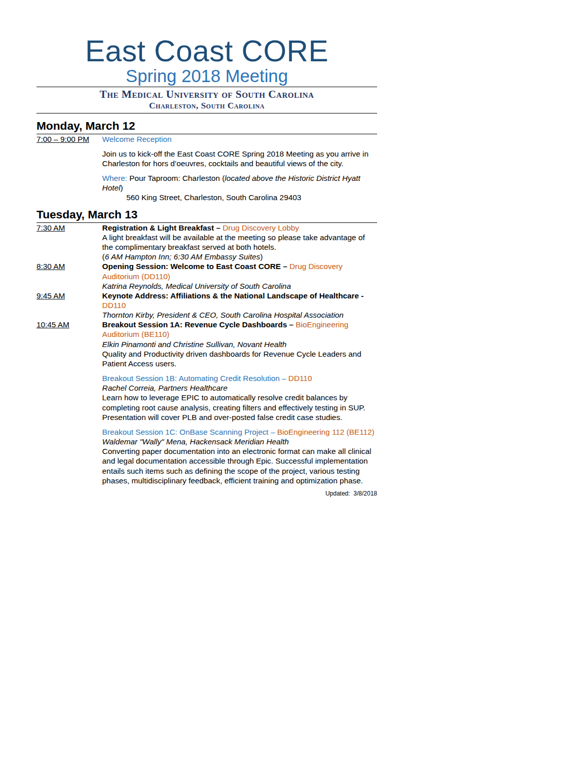East Coast CORE
Spring 2018 Meeting
The Medical University of South Carolina
Charleston, South Carolina
Monday, March 12
| 7:00 – 9:00 PM | Welcome Reception Join us to kick-off the East Coast CORE Spring 2018 Meeting as you arrive in Charleston for hors d’oeuvres, cocktails and beautiful views of the city. Where: Pour Taproom: Charleston ( located above the Historic District Hyatt Hotel ) 560 King Street, Charleston, South Carolina 29403 |
Tuesday, March 13
| 7:30 AM | Registration & Light Breakfast – Drug Discovery Lobby A light breakfast will be available at the meeting so please take advantage of the complimentary breakfast served at both hotels. ( 6 AM Hampton Inn; 6:30 AM Embassy Suites ) |
| 8:30 AM | Opening Session: Welcome to East Coast CORE – Drug Discovery Auditorium (DD110) Katrina Reynolds, Medical University of South Carolina |
| 9:45 AM | Keynote Address: Affiliations & the National Landscape of Healthcare - DD110 Thornton Kirby, President & CEO, South Carolina Hospital Association |
| 10:45 AM | Breakout Session 1A: Revenue Cycle Dashboards – BioEngineering Auditorium (BE110) Elkin Pinamonti and Christine Sullivan, Novant Health Quality and Productivity driven dashboards for Revenue Cycle Leaders and Patient Access users. Breakout Session 1B: Automating Credit Resolution – DD110 Rachel Correia, Partners Healthcare Learn how to leverage EPIC to automatically resolve credit balances by completing root cause analysis, creating filters and effectively testing in SUP. Presentation will cover PLB and over-posted false credit case studies. Breakout Session 1C: OnBase Scanning Project – BioEngineering 112 (BE112) Waldemar "Wally" Mena, Hackensack Meridian Health Converting paper documentation into an electronic format can make all clinical and legal documentation accessible through Epic. Successful implementation entails such items such as defining the scope of the project, various testing phases, multidisciplinary feedback, efficient training and optimization phase. |
Updated: 3/8/2018